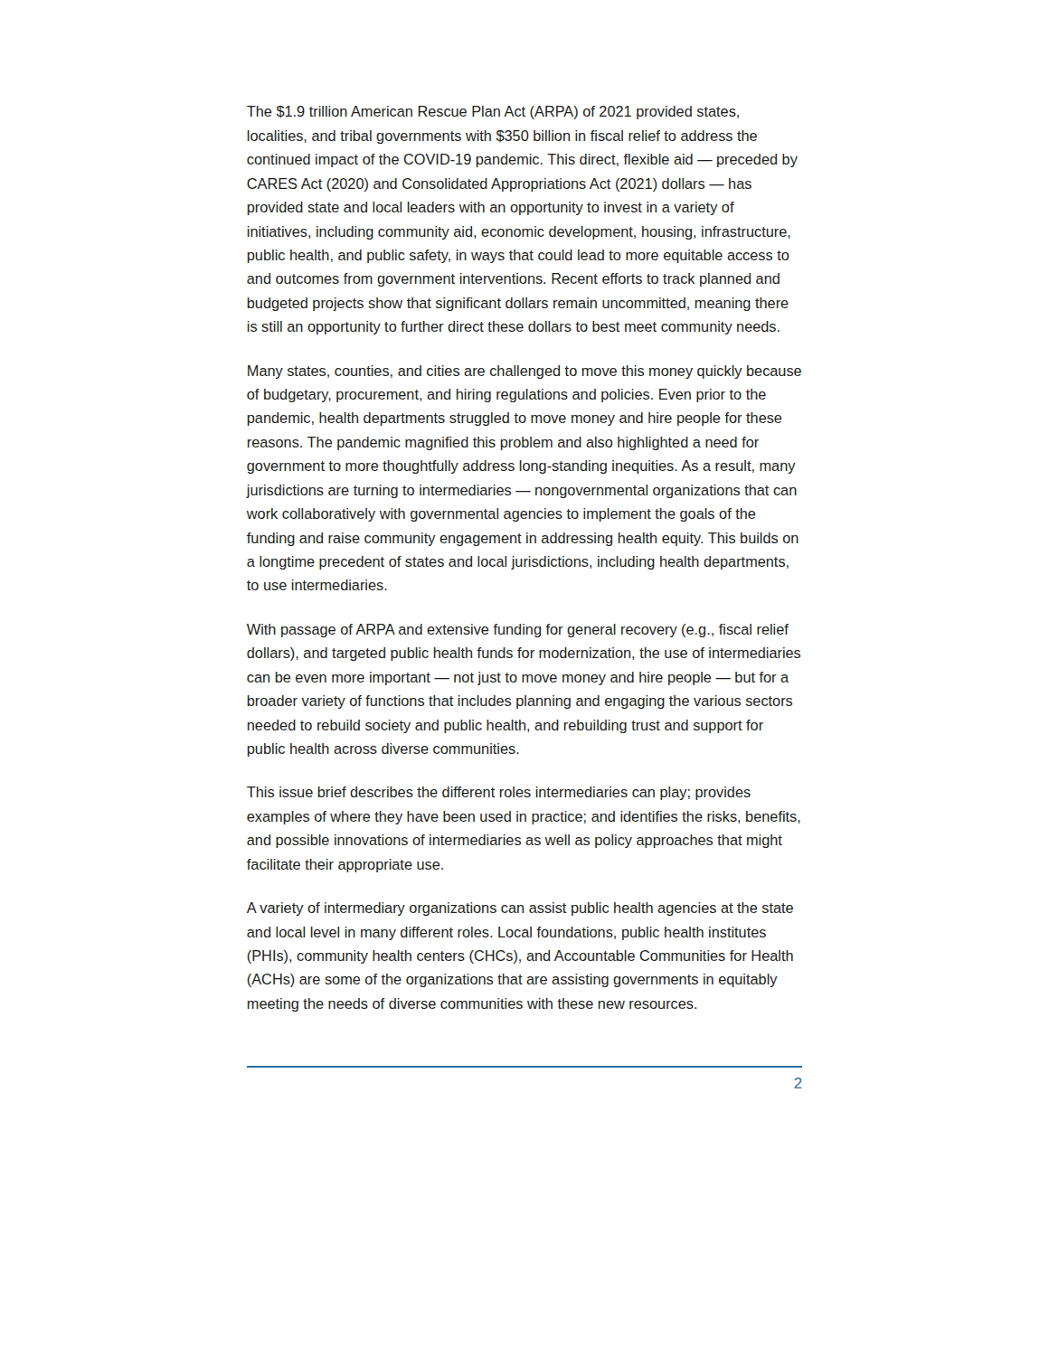The $1.9 trillion American Rescue Plan Act (ARPA) of 2021 provided states, localities, and tribal governments with $350 billion in fiscal relief to address the continued impact of the COVID-19 pandemic. This direct, flexible aid — preceded by CARES Act (2020) and Consolidated Appropriations Act (2021) dollars — has provided state and local leaders with an opportunity to invest in a variety of initiatives, including community aid, economic development, housing, infrastructure, public health, and public safety, in ways that could lead to more equitable access to and outcomes from government interventions. Recent efforts to track planned and budgeted projects show that significant dollars remain uncommitted, meaning there is still an opportunity to further direct these dollars to best meet community needs.
Many states, counties, and cities are challenged to move this money quickly because of budgetary, procurement, and hiring regulations and policies. Even prior to the pandemic, health departments struggled to move money and hire people for these reasons. The pandemic magnified this problem and also highlighted a need for government to more thoughtfully address long-standing inequities. As a result, many jurisdictions are turning to intermediaries — nongovernmental organizations that can work collaboratively with governmental agencies to implement the goals of the funding and raise community engagement in addressing health equity. This builds on a longtime precedent of states and local jurisdictions, including health departments, to use intermediaries.
With passage of ARPA and extensive funding for general recovery (e.g., fiscal relief dollars), and targeted public health funds for modernization, the use of intermediaries can be even more important — not just to move money and hire people — but for a broader variety of functions that includes planning and engaging the various sectors needed to rebuild society and public health, and rebuilding trust and support for public health across diverse communities.
This issue brief describes the different roles intermediaries can play; provides examples of where they have been used in practice; and identifies the risks, benefits, and possible innovations of intermediaries as well as policy approaches that might facilitate their appropriate use.
A variety of intermediary organizations can assist public health agencies at the state and local level in many different roles. Local foundations, public health institutes (PHIs), community health centers (CHCs), and Accountable Communities for Health (ACHs) are some of the organizations that are assisting governments in equitably meeting the needs of diverse communities with these new resources.
2